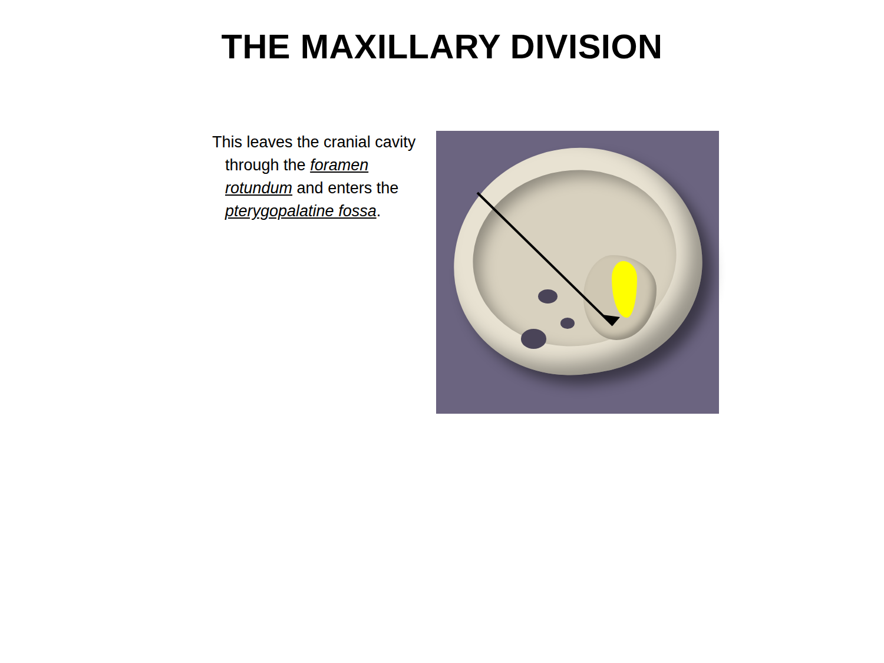THE MAXILLARY DIVISION
This leaves the cranial cavity through the foramen rotundum and enters the pterygopalatine fossa.